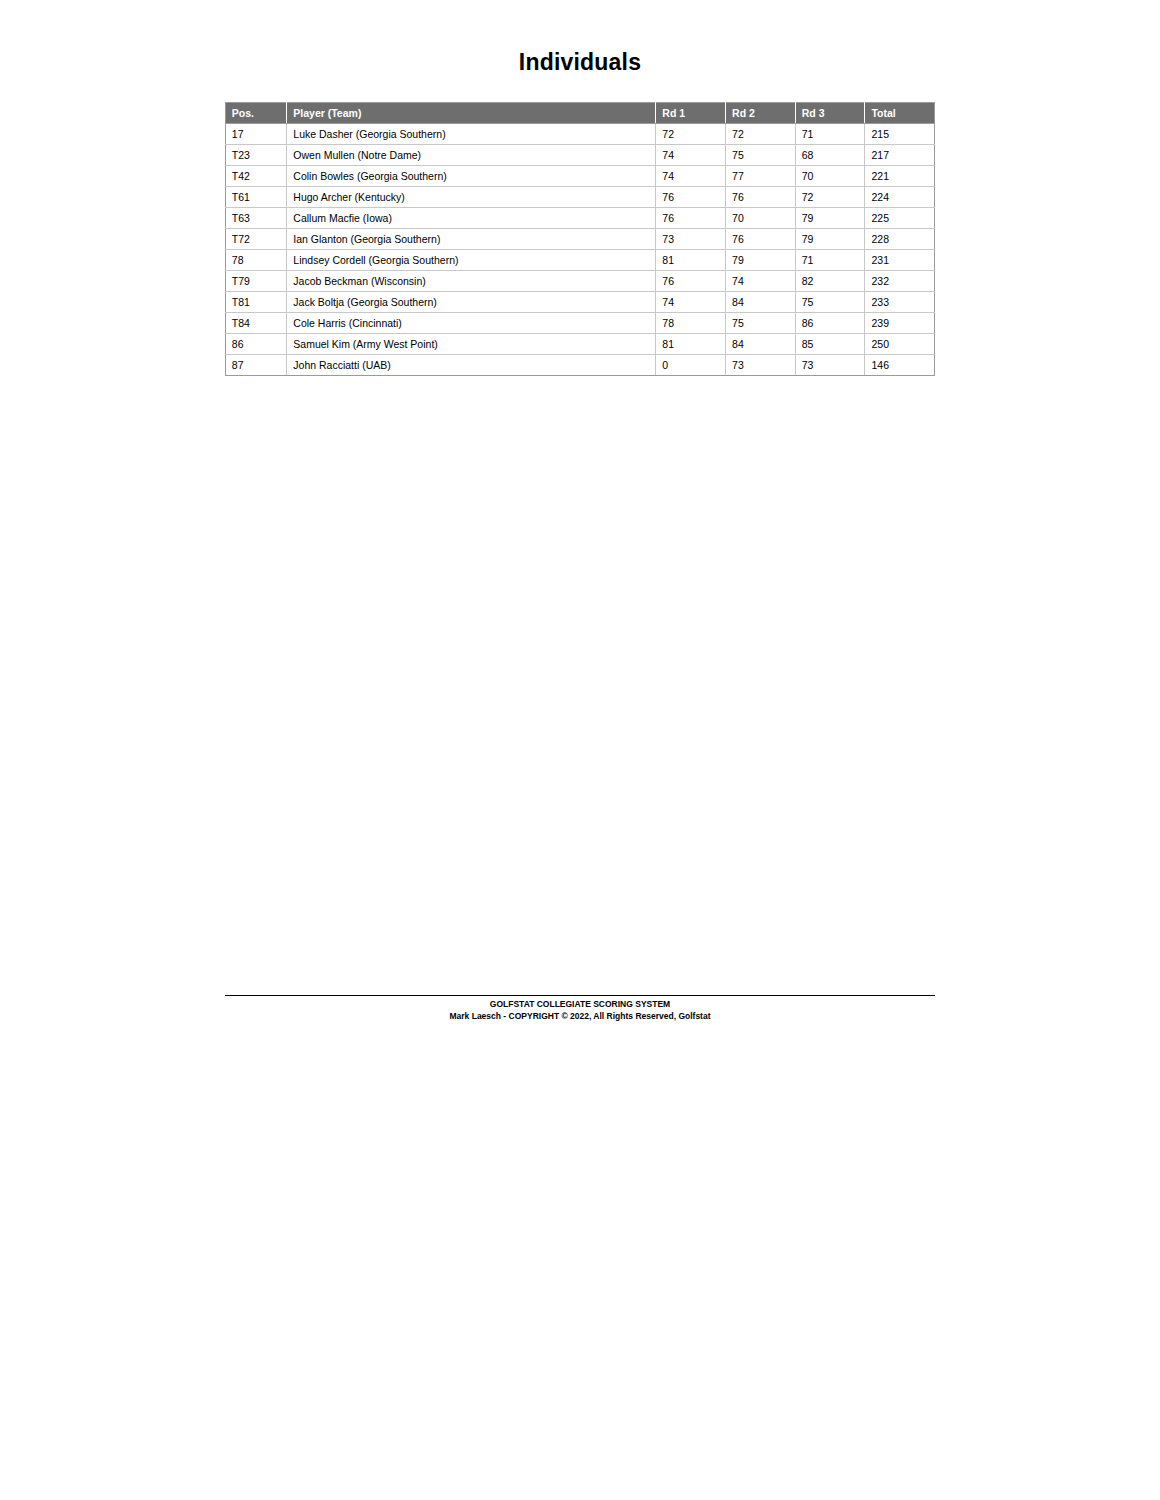Individuals
| Pos. | Player (Team) | Rd 1 | Rd 2 | Rd 3 | Total |
| --- | --- | --- | --- | --- | --- |
| 17 | Luke Dasher (Georgia Southern) | 72 | 72 | 71 | 215 |
| T23 | Owen Mullen (Notre Dame) | 74 | 75 | 68 | 217 |
| T42 | Colin Bowles (Georgia Southern) | 74 | 77 | 70 | 221 |
| T61 | Hugo Archer (Kentucky) | 76 | 76 | 72 | 224 |
| T63 | Callum Macfie (Iowa) | 76 | 70 | 79 | 225 |
| T72 | Ian Glanton (Georgia Southern) | 73 | 76 | 79 | 228 |
| 78 | Lindsey Cordell (Georgia Southern) | 81 | 79 | 71 | 231 |
| T79 | Jacob Beckman (Wisconsin) | 76 | 74 | 82 | 232 |
| T81 | Jack Boltja (Georgia Southern) | 74 | 84 | 75 | 233 |
| T84 | Cole Harris (Cincinnati) | 78 | 75 | 86 | 239 |
| 86 | Samuel Kim (Army West Point) | 81 | 84 | 85 | 250 |
| 87 | John Racciatti (UAB) | 0 | 73 | 73 | 146 |
GOLFSTAT COLLEGIATE SCORING SYSTEM
Mark Laesch - COPYRIGHT © 2022, All Rights Reserved, Golfstat